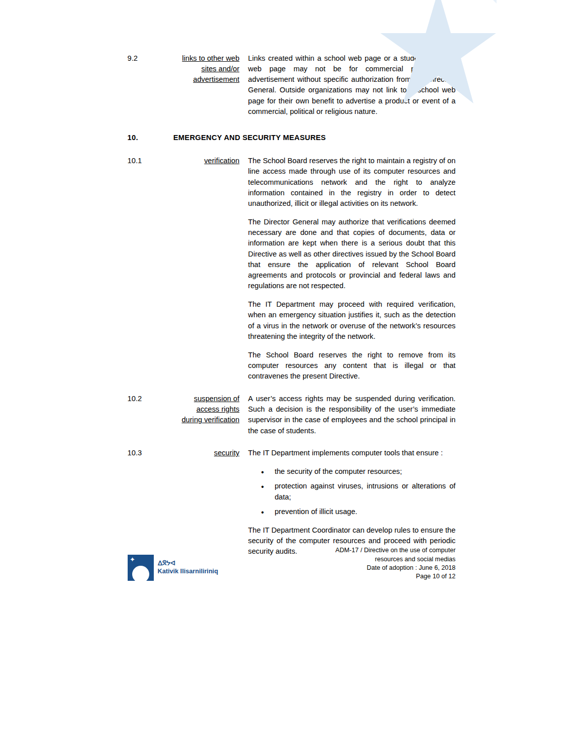9.2
links to other web sites and/or advertisement
Links created within a school web page or a student personal web page may not be for commercial purposes or advertisement without specific authorization from the Director-General. Outside organizations may not link to a school web page for their own benefit to advertise a product or event of a commercial, political or religious nature.
10. EMERGENCY AND SECURITY MEASURES
10.1
verification
The School Board reserves the right to maintain a registry of on line access made through use of its computer resources and telecommunications network and the right to analyze information contained in the registry in order to detect unauthorized, illicit or illegal activities on its network.
The Director General may authorize that verifications deemed necessary are done and that copies of documents, data or information are kept when there is a serious doubt that this Directive as well as other directives issued by the School Board that ensure the application of relevant School Board agreements and protocols or provincial and federal laws and regulations are not respected.
The IT Department may proceed with required verification, when an emergency situation justifies it, such as the detection of a virus in the network or overuse of the network’s resources threatening the integrity of the network.
The School Board reserves the right to remove from its computer resources any content that is illegal or that contravenes the present Directive.
10.2
suspension of access rights during verification
A user’s access rights may be suspended during verification. Such a decision is the responsibility of the user’s immediate supervisor in the case of employees and the school principal in the case of students.
10.3
security
The IT Department implements computer tools that ensure :
the security of the computer resources;
protection against viruses, intrusions or alterations of data;
prevention of illicit usage.
The IT Department Coordinator can develop rules to ensure the security of the computer resources and proceed with periodic security audits.
ᐃᘝᔭᐊ
Kativik Ilisarniliriniq
ADM-17 / Directive on the use of computer
resources and social medias
Date of adoption : June 6, 2018
Page 10 of 12